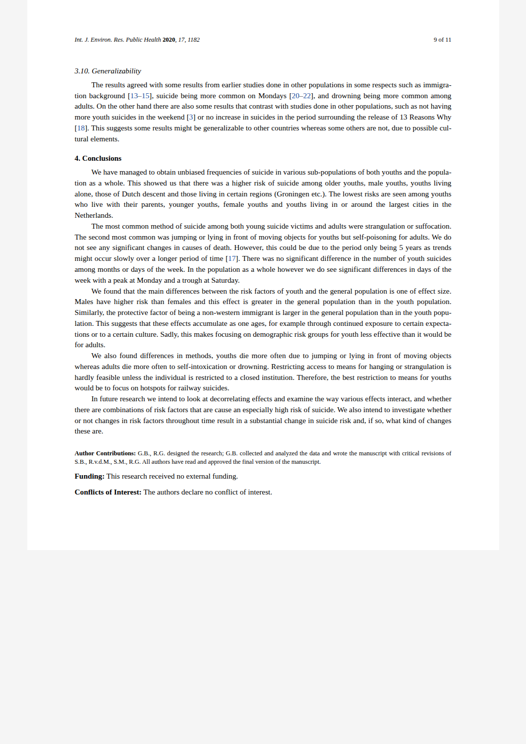Int. J. Environ. Res. Public Health 2020, 17, 1182 9 of 11
3.10. Generalizability
The results agreed with some results from earlier studies done in other populations in some respects such as immigration background [13–15], suicide being more common on Mondays [20–22], and drowning being more common among adults. On the other hand there are also some results that contrast with studies done in other populations, such as not having more youth suicides in the weekend [3] or no increase in suicides in the period surrounding the release of 13 Reasons Why [18]. This suggests some results might be generalizable to other countries whereas some others are not, due to possible cultural elements.
4. Conclusions
We have managed to obtain unbiased frequencies of suicide in various sub-populations of both youths and the population as a whole. This showed us that there was a higher risk of suicide among older youths, male youths, youths living alone, those of Dutch descent and those living in certain regions (Groningen etc.). The lowest risks are seen among youths who live with their parents, younger youths, female youths and youths living in or around the largest cities in the Netherlands.
The most common method of suicide among both young suicide victims and adults were strangulation or suffocation. The second most common was jumping or lying in front of moving objects for youths but self-poisoning for adults. We do not see any significant changes in causes of death. However, this could be due to the period only being 5 years as trends might occur slowly over a longer period of time [17]. There was no significant difference in the number of youth suicides among months or days of the week. In the population as a whole however we do see significant differences in days of the week with a peak at Monday and a trough at Saturday.
We found that the main differences between the risk factors of youth and the general population is one of effect size. Males have higher risk than females and this effect is greater in the general population than in the youth population. Similarly, the protective factor of being a non-western immigrant is larger in the general population than in the youth population. This suggests that these effects accumulate as one ages, for example through continued exposure to certain expectations or to a certain culture. Sadly, this makes focusing on demographic risk groups for youth less effective than it would be for adults.
We also found differences in methods, youths die more often due to jumping or lying in front of moving objects whereas adults die more often to self-intoxication or drowning. Restricting access to means for hanging or strangulation is hardly feasible unless the individual is restricted to a closed institution. Therefore, the best restriction to means for youths would be to focus on hotspots for railway suicides.
In future research we intend to look at decorrelating effects and examine the way various effects interact, and whether there are combinations of risk factors that are cause an especially high risk of suicide. We also intend to investigate whether or not changes in risk factors throughout time result in a substantial change in suicide risk and, if so, what kind of changes these are.
Author Contributions: G.B., R.G. designed the research; G.B. collected and analyzed the data and wrote the manuscript with critical revisions of S.B., R.v.d.M., S.M., R.G. All authors have read and approved the final version of the manuscript.
Funding: This research received no external funding.
Conflicts of Interest: The authors declare no conflict of interest.